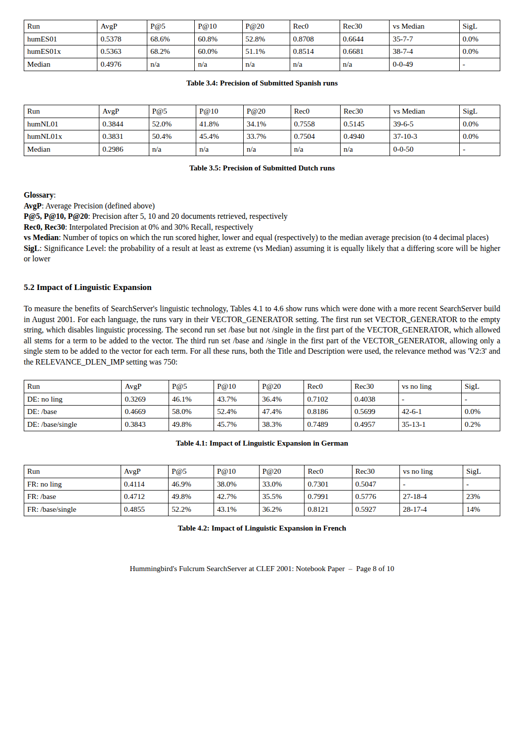| Run | AvgP | P@5 | P@10 | P@20 | Rec0 | Rec30 | vs Median | SigL |
| --- | --- | --- | --- | --- | --- | --- | --- | --- |
| humES01 | 0.5378 | 68.6% | 60.8% | 52.8% | 0.8708 | 0.6644 | 35-7-7 | 0.0% |
| humES01x | 0.5363 | 68.2% | 60.0% | 51.1% | 0.8514 | 0.6681 | 38-7-4 | 0.0% |
| Median | 0.4976 | n/a | n/a | n/a | n/a | n/a | 0-0-49 | - |
Table 3.4: Precision of Submitted Spanish runs
| Run | AvgP | P@5 | P@10 | P@20 | Rec0 | Rec30 | vs Median | SigL |
| --- | --- | --- | --- | --- | --- | --- | --- | --- |
| humNL01 | 0.3844 | 52.0% | 41.8% | 34.1% | 0.7558 | 0.5145 | 39-6-5 | 0.0% |
| humNL01x | 0.3831 | 50.4% | 45.4% | 33.7% | 0.7504 | 0.4940 | 37-10-3 | 0.0% |
| Median | 0.2986 | n/a | n/a | n/a | n/a | n/a | 0-0-50 | - |
Table 3.5: Precision of Submitted Dutch runs
Glossary:
AvgP: Average Precision (defined above)
P@5, P@10, P@20: Precision after 5, 10 and 20 documents retrieved, respectively
Rec0, Rec30: Interpolated Precision at 0% and 30% Recall, respectively
vs Median: Number of topics on which the run scored higher, lower and equal (respectively) to the median average precision (to 4 decimal places)
SigL: Significance Level: the probability of a result at least as extreme (vs Median) assuming it is equally likely that a differing score will be higher or lower
5.2 Impact of Linguistic Expansion
To measure the benefits of SearchServer's linguistic technology, Tables 4.1 to 4.6 show runs which were done with a more recent SearchServer build in August 2001. For each language, the runs vary in their VECTOR_GENERATOR setting. The first run set VECTOR_GENERATOR to the empty string, which disables linguistic processing. The second run set /base but not /single in the first part of the VECTOR_GENERATOR, which allowed all stems for a term to be added to the vector. The third run set /base and /single in the first part of the VECTOR_GENERATOR, allowing only a single stem to be added to the vector for each term. For all these runs, both the Title and Description were used, the relevance method was 'V2:3' and the RELEVANCE_DLEN_IMP setting was 750:
| Run | AvgP | P@5 | P@10 | P@20 | Rec0 | Rec30 | vs no ling | SigL |
| --- | --- | --- | --- | --- | --- | --- | --- | --- |
| DE: no ling | 0.3269 | 46.1% | 43.7% | 36.4% | 0.7102 | 0.4038 | - | - |
| DE: /base | 0.4669 | 58.0% | 52.4% | 47.4% | 0.8186 | 0.5699 | 42-6-1 | 0.0% |
| DE: /base/single | 0.3843 | 49.8% | 45.7% | 38.3% | 0.7489 | 0.4957 | 35-13-1 | 0.2% |
Table 4.1: Impact of Linguistic Expansion in German
| Run | AvgP | P@5 | P@10 | P@20 | Rec0 | Rec30 | vs no ling | SigL |
| --- | --- | --- | --- | --- | --- | --- | --- | --- |
| FR: no ling | 0.4114 | 46.9% | 38.0% | 33.0% | 0.7301 | 0.5047 | - | - |
| FR: /base | 0.4712 | 49.8% | 42.7% | 35.5% | 0.7991 | 0.5776 | 27-18-4 | 23% |
| FR: /base/single | 0.4855 | 52.2% | 43.1% | 36.2% | 0.8121 | 0.5927 | 28-17-4 | 14% |
Table 4.2: Impact of Linguistic Expansion in French
Hummingbird's Fulcrum SearchServer at CLEF 2001: Notebook Paper – Page 8 of 10